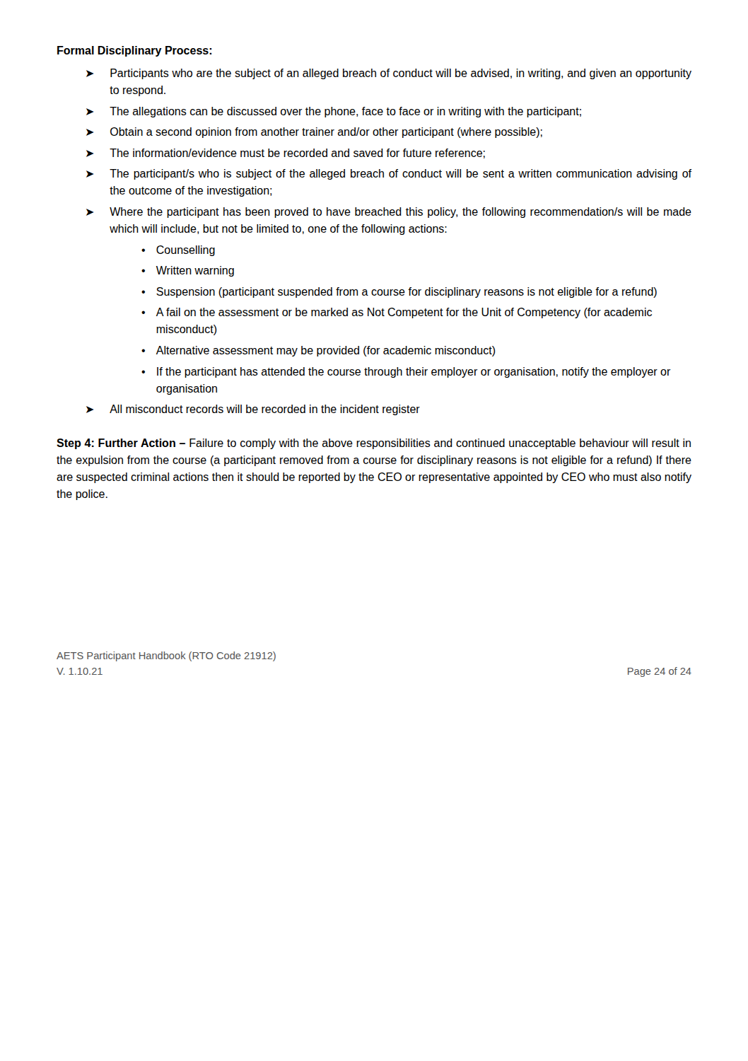Formal Disciplinary Process:
Participants who are the subject of an alleged breach of conduct will be advised, in writing, and given an opportunity to respond.
The allegations can be discussed over the phone, face to face or in writing with the participant;
Obtain a second opinion from another trainer and/or other participant (where possible);
The information/evidence must be recorded and saved for future reference;
The participant/s who is subject of the alleged breach of conduct will be sent a written communication advising of the outcome of the investigation;
Where the participant has been proved to have breached this policy, the following recommendation/s will be made which will include, but not be limited to, one of the following actions:
Counselling
Written warning
Suspension (participant suspended from a course for disciplinary reasons is not eligible for a refund)
A fail on the assessment or be marked as Not Competent for the Unit of Competency (for academic misconduct)
Alternative assessment may be provided (for academic misconduct)
If the participant has attended the course through their employer or organisation, notify the employer or organisation
All misconduct records will be recorded in the incident register
Step 4: Further Action – Failure to comply with the above responsibilities and continued unacceptable behaviour will result in the expulsion from the course (a participant removed from a course for disciplinary reasons is not eligible for a refund) If there are suspected criminal actions then it should be reported by the CEO or representative appointed by CEO who must also notify the police.
AETS Participant Handbook (RTO Code 21912)
V. 1.10.21
Page 24 of 24